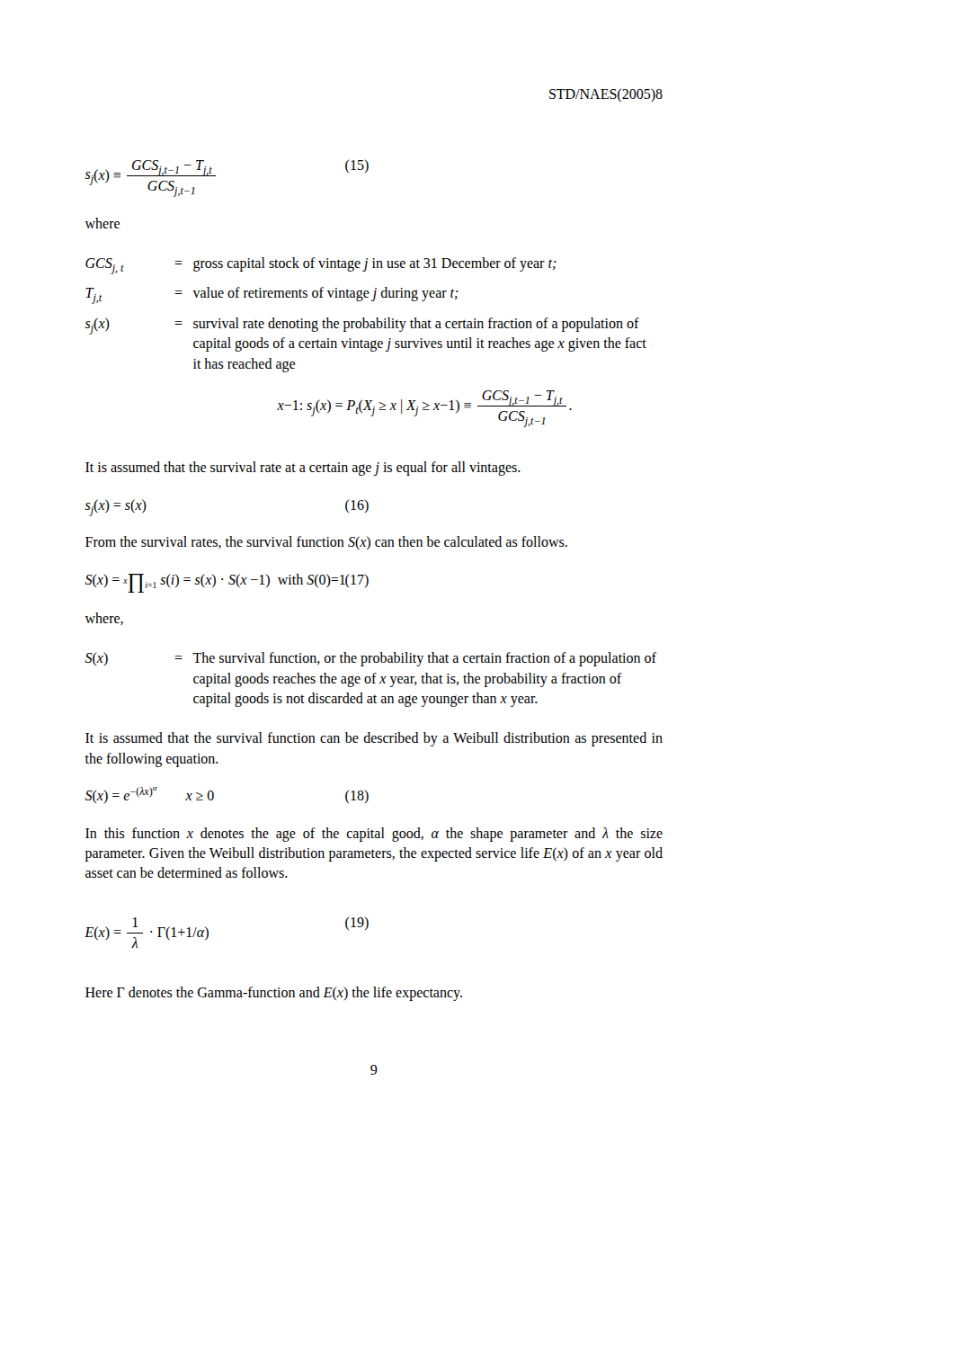STD/NAES(2005)8
sj(x) ≡ GCSj,t−1 − Tj,t GCSj,t−1 (15)
where
| GCS j, t | = | gross capital stock of vintage j in use at 31 December of year t; |
| T j,t | = | value of retirements of vintage j during year t; |
| s j ( x ) | = | survival rate denoting the probability that a certain fraction of a population of capital goods of a certain vintage j survives until it reaches age x given the fact it has reached age x −1: s j ( x ) = P t ( X j ≥ x / X j ≥ x −1) ≡ GCS j,t−1 − T j,t GCS j,t−1 . |
It is assumed that the survival rate at a certain age j is equal for all vintages.
sj(x) = s(x) (16)
From the survival rates, the survival function S(x) can then be calculated as follows.
S(x) = x∏ i=1 s(i) = s(x) · S(x −1) with S(0)=1 (17)
where,
| S ( x ) | = | The survival function, or the probability that a certain fraction of a population of capital goods reaches the age of x year, that is, the probability a fraction of capital goods is not discarded at an age younger than x year. |
It is assumed that the survival function can be described by a Weibull distribution as presented in the following equation.
S(x) = e−(λx)α x ≥ 0 (18)
In this function x denotes the age of the capital good, α the shape parameter and λ the size parameter. Given the Weibull distribution parameters, the expected service life E(x) of an x year old asset can be determined as follows.
E(x) = 1 λ · Γ(1+1/α) (19)
Here Γ denotes the Gamma-function and E(x) the life expectancy.
9